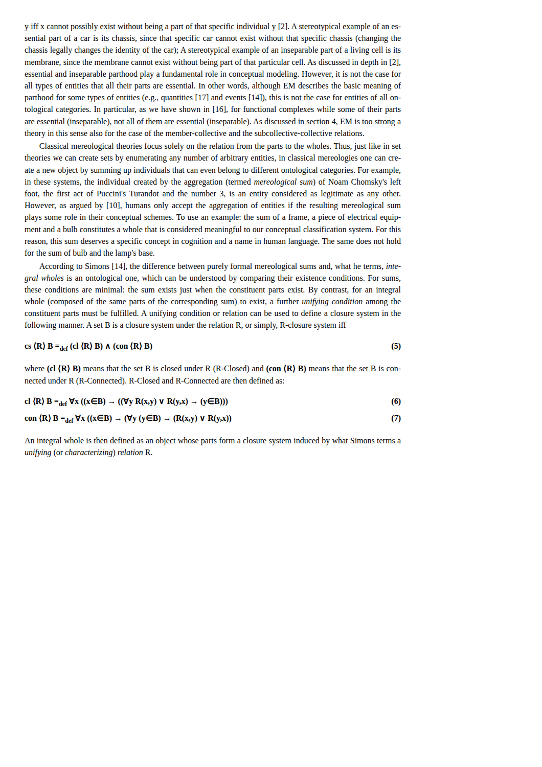y iff x cannot possibly exist without being a part of that specific individual y [2]. A stereotypical example of an essential part of a car is its chassis, since that specific car cannot exist without that specific chassis (changing the chassis legally changes the identity of the car); A stereotypical example of an inseparable part of a living cell is its membrane, since the membrane cannot exist without being part of that particular cell. As discussed in depth in [2], essential and inseparable parthood play a fundamental role in conceptual modeling. However, it is not the case for all types of entities that all their parts are essential. In other words, although EM describes the basic meaning of parthood for some types of entities (e.g., quantities [17] and events [14]), this is not the case for entities of all ontological categories. In particular, as we have shown in [16], for functional complexes while some of their parts are essential (inseparable), not all of them are essential (inseparable). As discussed in section 4, EM is too strong a theory in this sense also for the case of the member-collective and the subcollective-collective relations.
Classical mereological theories focus solely on the relation from the parts to the wholes. Thus, just like in set theories we can create sets by enumerating any number of arbitrary entities, in classical mereologies one can create a new object by summing up individuals that can even belong to different ontological categories. For example, in these systems, the individual created by the aggregation (termed mereological sum) of Noam Chomsky's left foot, the first act of Puccini's Turandot and the number 3, is an entity considered as legitimate as any other. However, as argued by [10], humans only accept the aggregation of entities if the resulting mereological sum plays some role in their conceptual schemes. To use an example: the sum of a frame, a piece of electrical equipment and a bulb constitutes a whole that is considered meaningful to our conceptual classification system. For this reason, this sum deserves a specific concept in cognition and a name in human language. The same does not hold for the sum of bulb and the lamp's base.
According to Simons [14], the difference between purely formal mereological sums and, what he terms, integral wholes is an ontological one, which can be understood by comparing their existence conditions. For sums, these conditions are minimal: the sum exists just when the constituent parts exist. By contrast, for an integral whole (composed of the same parts of the corresponding sum) to exist, a further unifying condition among the constituent parts must be fulfilled. A unifying condition or relation can be used to define a closure system in the following manner. A set B is a closure system under the relation R, or simply, R-closure system iff
cs ⟨R⟩ B =def (cl ⟨R⟩ B) ∧ (con ⟨R⟩ B)(5)
where (cl ⟨R⟩ B) means that the set B is closed under R (R-Closed) and (con ⟨R⟩ B) means that the set B is connected under R (R-Connected). R-Closed and R-Connected are then defined as:
cl ⟨R⟩ B =def ∀x ((x∈B) → ((∀y R(x,y) ∨ R(y,x) → (y∈B)))(6)
con ⟨R⟩ B =def ∀x ((x∈B) → (∀y (y∈B) → (R(x,y) ∨ R(y,x))(7)
An integral whole is then defined as an object whose parts form a closure system induced by what Simons terms a unifying (or characterizing) relation R.